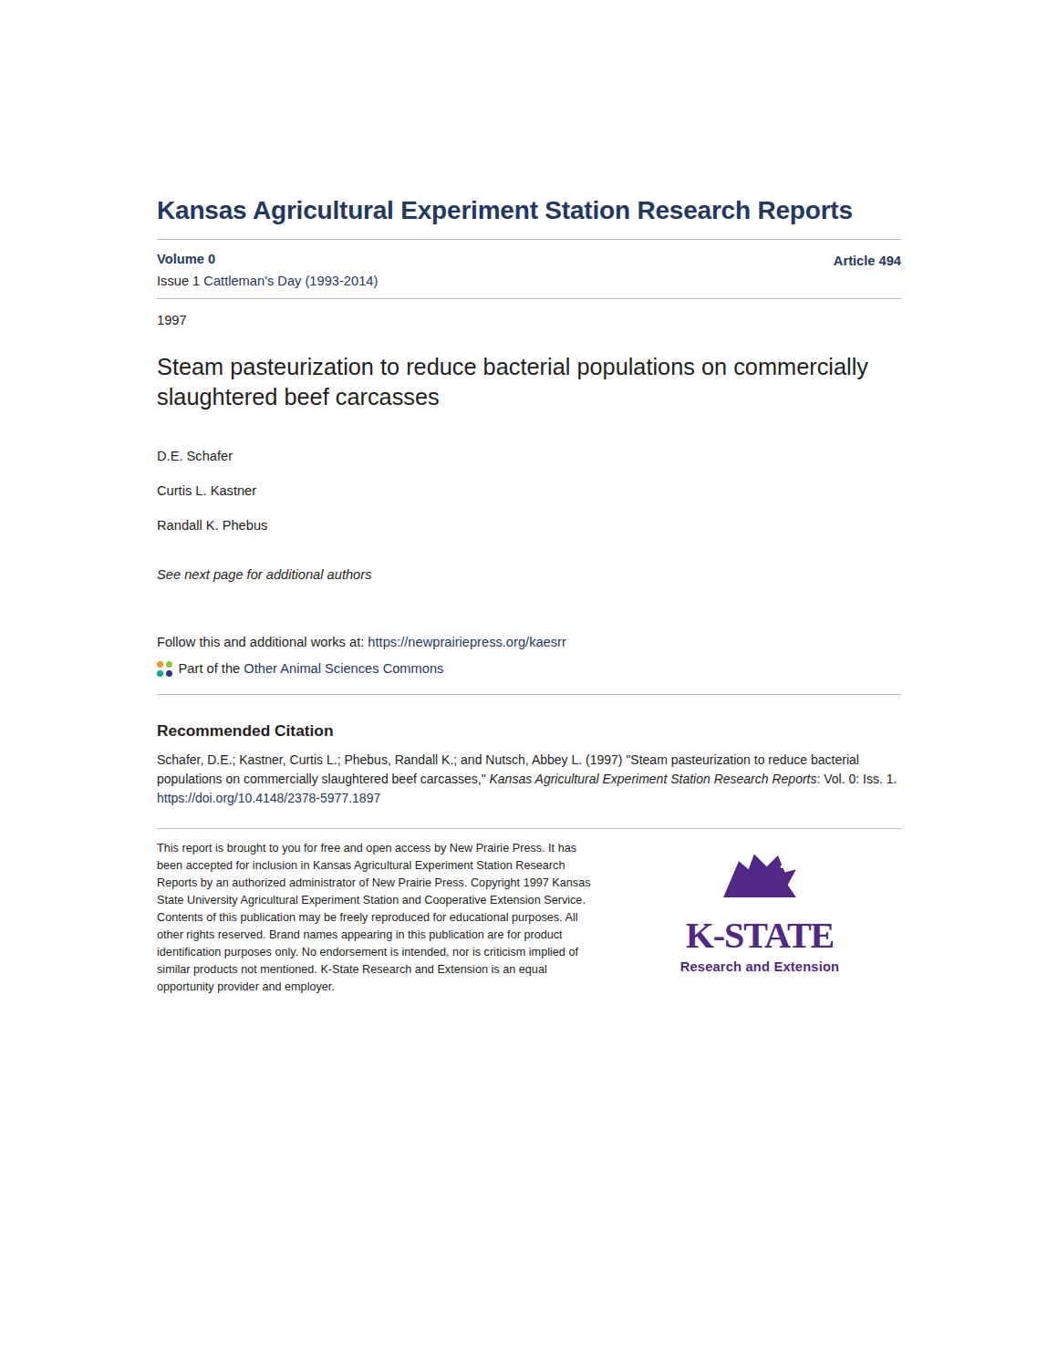Kansas Agricultural Experiment Station Research Reports
Volume 0 Issue 1 Cattleman's Day (1993-2014)
Article 494
1997
Steam pasteurization to reduce bacterial populations on commercially slaughtered beef carcasses
D.E. Schafer
Curtis L. Kastner
Randall K. Phebus
See next page for additional authors
Follow this and additional works at: https://newprairiepress.org/kaesrr
Part of the Other Animal Sciences Commons
Recommended Citation
Schafer, D.E.; Kastner, Curtis L.; Phebus, Randall K.; and Nutsch, Abbey L. (1997) "Steam pasteurization to reduce bacterial populations on commercially slaughtered beef carcasses," Kansas Agricultural Experiment Station Research Reports: Vol. 0: Iss. 1. https://doi.org/10.4148/2378-5977.1897
This report is brought to you for free and open access by New Prairie Press. It has been accepted for inclusion in Kansas Agricultural Experiment Station Research Reports by an authorized administrator of New Prairie Press. Copyright 1997 Kansas State University Agricultural Experiment Station and Cooperative Extension Service. Contents of this publication may be freely reproduced for educational purposes. All other rights reserved. Brand names appearing in this publication are for product identification purposes only. No endorsement is intended, nor is criticism implied of similar products not mentioned. K-State Research and Extension is an equal opportunity provider and employer.
K‑STATE
Research and Extension